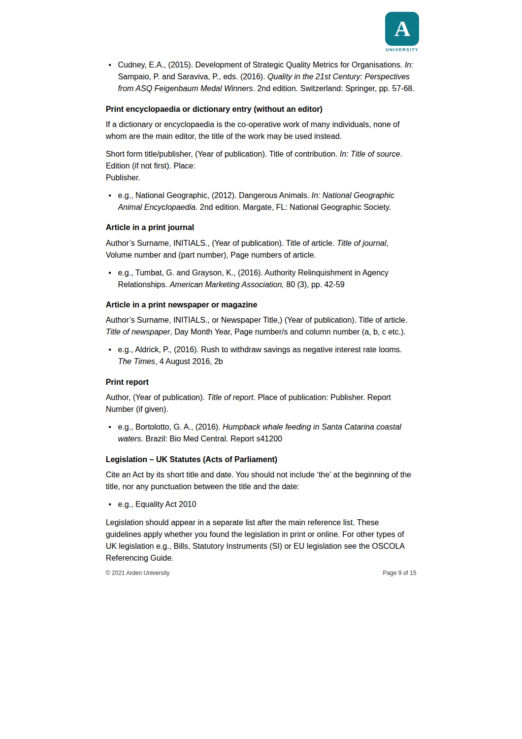A
UNIVERSITY
Cudney, E.A., (2015). Development of Strategic Quality Metrics for Organisations. In: Sampaio, P. and Saraviva, P., eds. (2016). Quality in the 21st Century: Perspectives from ASQ Feigenbaum Medal Winners. 2nd edition. Switzerland: Springer, pp. 57-68.
Print encyclopaedia or dictionary entry (without an editor)
If a dictionary or encyclopaedia is the co-operative work of many individuals, none of whom are the main editor, the title of the work may be used instead.
Short form title/publisher, (Year of publication). Title of contribution. In: Title of source. Edition (if not first). Place:
Publisher.
e.g., National Geographic, (2012). Dangerous Animals. In: National Geographic Animal Encyclopaedia. 2nd edition. Margate, FL: National Geographic Society.
Article in a print journal
Author’s Surname, INITIALS., (Year of publication). Title of article. Title of journal, Volume number and (part number), Page numbers of article.
e.g., Tumbat, G. and Grayson, K., (2016). Authority Relinquishment in Agency Relationships. American Marketing Association, 80 (3), pp. 42-59
Article in a print newspaper or magazine
Author’s Surname, INITIALS., or Newspaper Title,) (Year of publication). Title of article. Title of newspaper, Day Month Year, Page number/s and column number (a, b, c etc.).
e.g., Aldrick, P., (2016). Rush to withdraw savings as negative interest rate looms. The Times, 4 August 2016, 2b
Print report
Author, (Year of publication). Title of report. Place of publication: Publisher. Report Number (if given).
e.g., Bortolotto, G. A., (2016). Humpback whale feeding in Santa Catarina coastal waters. Brazil: Bio Med Central. Report s41200
Legislation – UK Statutes (Acts of Parliament)
Cite an Act by its short title and date. You should not include ‘the’ at the beginning of the title, nor any punctuation between the title and the date:
e.g., Equality Act 2010
Legislation should appear in a separate list after the main reference list. These guidelines apply whether you found the legislation in print or online. For other types of UK legislation e.g., Bills, Statutory Instruments (SI) or EU legislation see the OSCOLA Referencing Guide.
© 2021 Arden University Page 9 of 15